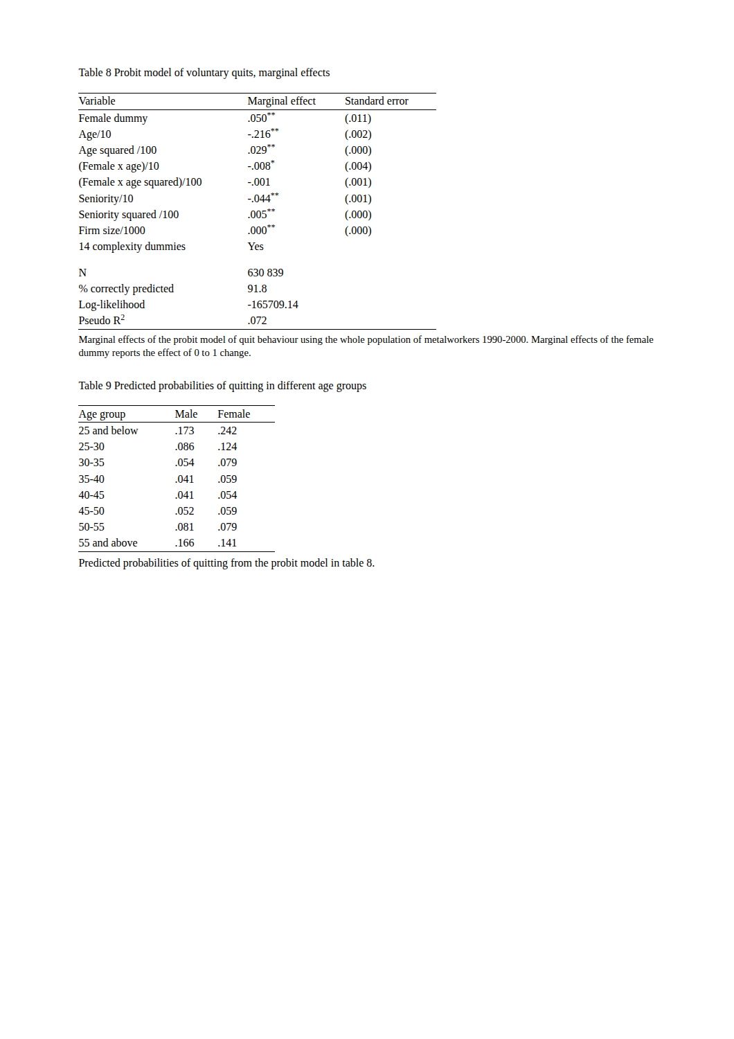Table 8 Probit model of voluntary quits, marginal effects
| Variable | Marginal effect | Standard error |
| --- | --- | --- |
| Female dummy | .050 ** | (.011) |
| Age/10 | -.216 ** | (.002) |
| Age squared /100 | .029 ** | (.000) |
| (Female x age)/10 | -.008 * | (.004) |
| (Female x age squared)/100 | -.001 | (.001) |
| Seniority/10 | -.044 ** | (.001) |
| Seniority squared /100 | .005 ** | (.000) |
| Firm size/1000 | .000 ** | (.000) |
| 14 complexity dummies | Yes | |
| N | 630 839 | |
| % correctly predicted | 91.8 | |
| Log-likelihood | -165709.14 | |
| Pseudo R 2 | .072 | |
Marginal effects of the probit model of quit behaviour using the whole population of metalworkers 1990-2000. Marginal effects of the female dummy reports the effect of 0 to 1 change.
Table 9 Predicted probabilities of quitting in different age groups
| Age group | Male | Female |
| --- | --- | --- |
| 25 and below | .173 | .242 |
| 25-30 | .086 | .124 |
| 30-35 | .054 | .079 |
| 35-40 | .041 | .059 |
| 40-45 | .041 | .054 |
| 45-50 | .052 | .059 |
| 50-55 | .081 | .079 |
| 55 and above | .166 | .141 |
Predicted probabilities of quitting from the probit model in table 8.